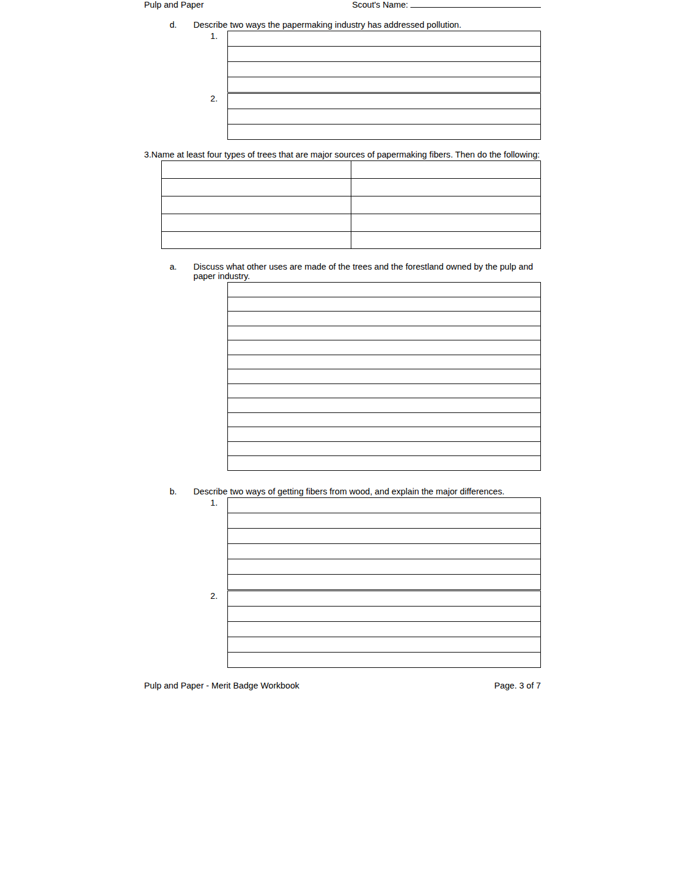Pulp and Paper
Scout's Name:
d.
Describe two ways the papermaking industry has addressed pollution.
1.
2.
3.Name at least four types of trees that are major sources of papermaking fibers. Then do the following:
a.
Discuss what other uses are made of the trees and the forestland owned by the pulp and paper industry.
b.
Describe two ways of getting fibers from wood, and explain the major differences.
1.
2.
Pulp and Paper - Merit Badge Workbook
Page. 3 of 7